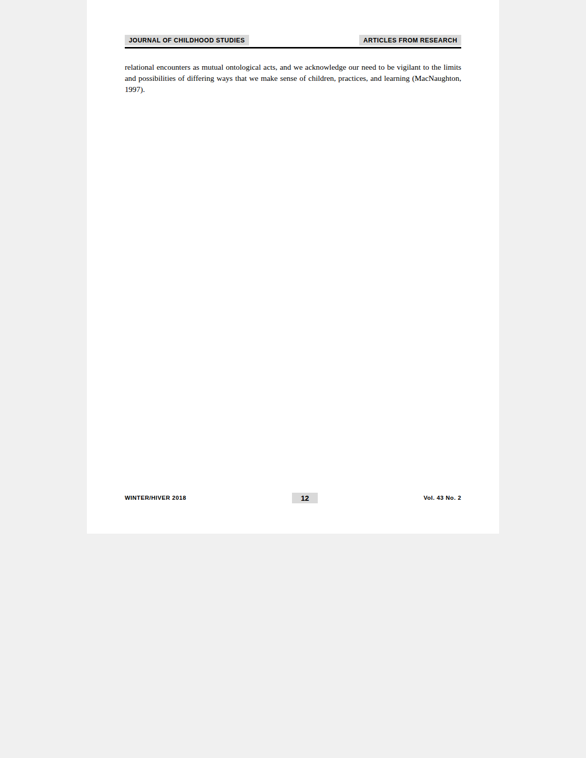JOURNAL OF CHILDHOOD STUDIES
ARTICLES FROM RESEARCH
relational encounters as mutual ontological acts, and we acknowledge our need to be vigilant to the limits and possibilities of differing ways that we make sense of children, practices, and learning (MacNaughton, 1997).
WINTER/HIVER 2018
12
Vol. 43 No. 2